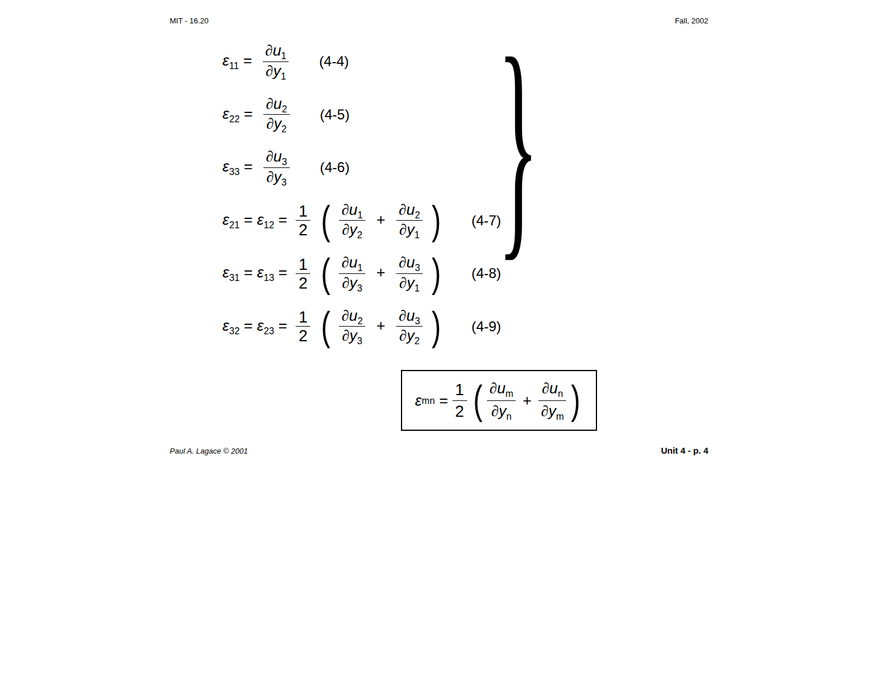MIT - 16.20
Fall, 2002
}
ε11 = ∂u1 ∂y1 (4-4)
ε22 = ∂u2 ∂y2 (4-5)
ε33 = ∂u3 ∂y3 (4-6)
ε21 = ε12 = 1 2 ( ∂u1 ∂y2 + ∂u2 ∂y1 ) (4-7)
ε31 = ε13 = 1 2 ( ∂u1 ∂y3 + ∂u3 ∂y1 ) (4-8)
ε32 = ε23 = 1 2 ( ∂u2 ∂y3 + ∂u3 ∂y2 ) (4-9)
εmn = 1 2 ( ∂um ∂yn + ∂un ∂ym )
Paul A. Lagace © 2001
Unit 4 - p. 4